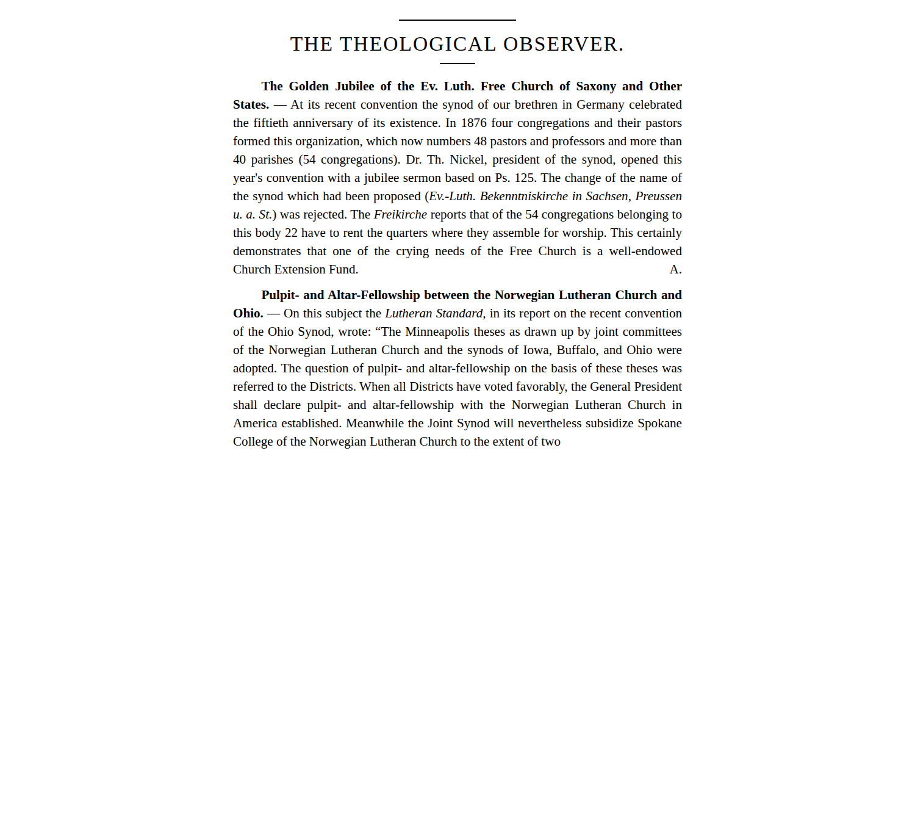THE THEOLOGICAL OBSERVER.
The Golden Jubilee of the Ev. Luth. Free Church of Saxony and Other States. — At its recent convention the synod of our brethren in Germany celebrated the fiftieth anniversary of its existence. In 1876 four congregations and their pastors formed this organization, which now numbers 48 pastors and professors and more than 40 parishes (54 congregations). Dr. Th. Nickel, president of the synod, opened this year's convention with a jubilee sermon based on Ps. 125. The change of the name of the synod which had been proposed (Ev.-Luth. Bekenntniskirche in Sachsen, Preussen u. a. St.) was rejected. The Freikirche reports that of the 54 congregations belonging to this body 22 have to rent the quarters where they assemble for worship. This certainly demonstrates that one of the crying needs of the Free Church is a well-endowed Church Extension Fund. A.
Pulpit- and Altar-Fellowship between the Norwegian Lutheran Church and Ohio. — On this subject the Lutheran Standard, in its report on the recent convention of the Ohio Synod, wrote: “The Minneapolis theses as drawn up by joint committees of the Norwegian Lutheran Church and the synods of Iowa, Buffalo, and Ohio were adopted. The question of pulpit- and altar-fellowship on the basis of these theses was referred to the Districts. When all Districts have voted favorably, the General President shall declare pulpit- and altar-fellowship with the Norwegian Lutheran Church in America established. Meanwhile the Joint Synod will nevertheless subsidize Spokane College of the Norwegian Lutheran Church to the extent of two